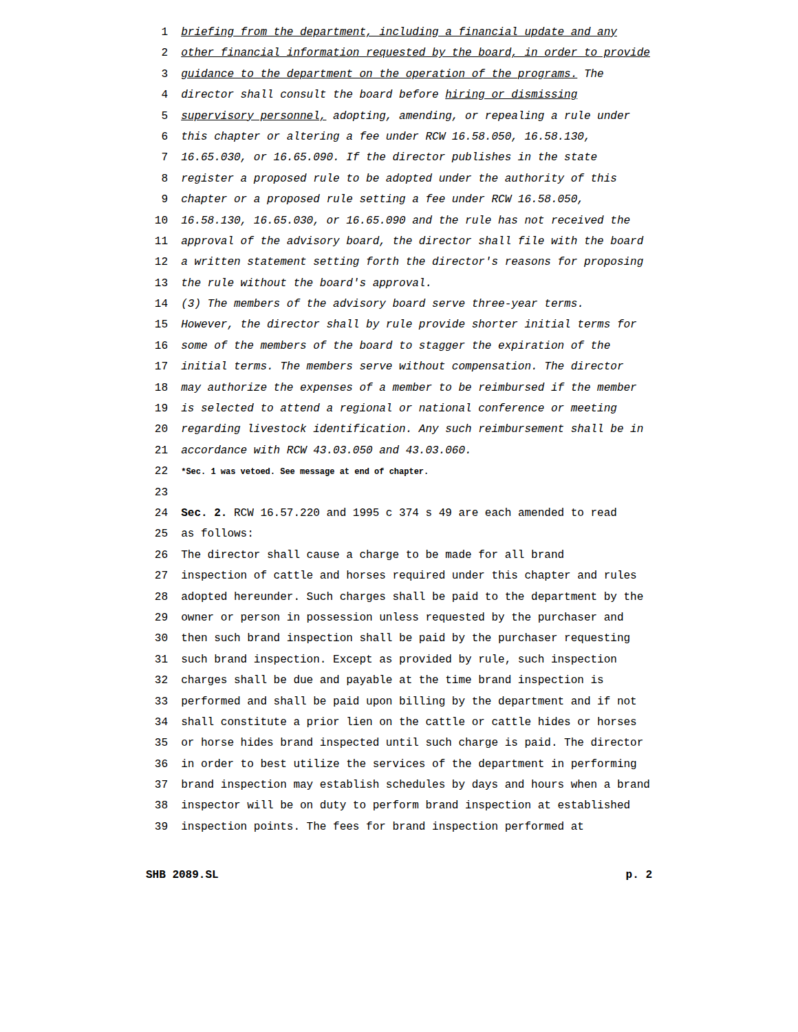briefing from the department, including a financial update and any
other financial information requested by the board, in order to provide
guidance to the department on the operation of the programs. The
director shall consult the board before hiring or dismissing
supervisory personnel, adopting, amending, or repealing a rule under
this chapter or altering a fee under RCW 16.58.050, 16.58.130,
16.65.030, or 16.65.090. If the director publishes in the state
register a proposed rule to be adopted under the authority of this
chapter or a proposed rule setting a fee under RCW 16.58.050,
16.58.130, 16.65.030, or 16.65.090 and the rule has not received the
approval of the advisory board, the director shall file with the board
a written statement setting forth the director's reasons for proposing
the rule without the board's approval.
(3) The members of the advisory board serve three-year terms.
However, the director shall by rule provide shorter initial terms for
some of the members of the board to stagger the expiration of the
initial terms. The members serve without compensation. The director
may authorize the expenses of a member to be reimbursed if the member
is selected to attend a regional or national conference or meeting
regarding livestock identification. Any such reimbursement shall be in
accordance with RCW 43.03.050 and 43.03.060.
*Sec. 1 was vetoed. See message at end of chapter.
Sec. 2. RCW 16.57.220 and 1995 c 374 s 49 are each amended to read
as follows:
The director shall cause a charge to be made for all brand
inspection of cattle and horses required under this chapter and rules
adopted hereunder. Such charges shall be paid to the department by the
owner or person in possession unless requested by the purchaser and
then such brand inspection shall be paid by the purchaser requesting
such brand inspection. Except as provided by rule, such inspection
charges shall be due and payable at the time brand inspection is
performed and shall be paid upon billing by the department and if not
shall constitute a prior lien on the cattle or cattle hides or horses
or horse hides brand inspected until such charge is paid. The director
in order to best utilize the services of the department in performing
brand inspection may establish schedules by days and hours when a brand
inspector will be on duty to perform brand inspection at established
inspection points. The fees for brand inspection performed at
SHB 2089.SL p. 2